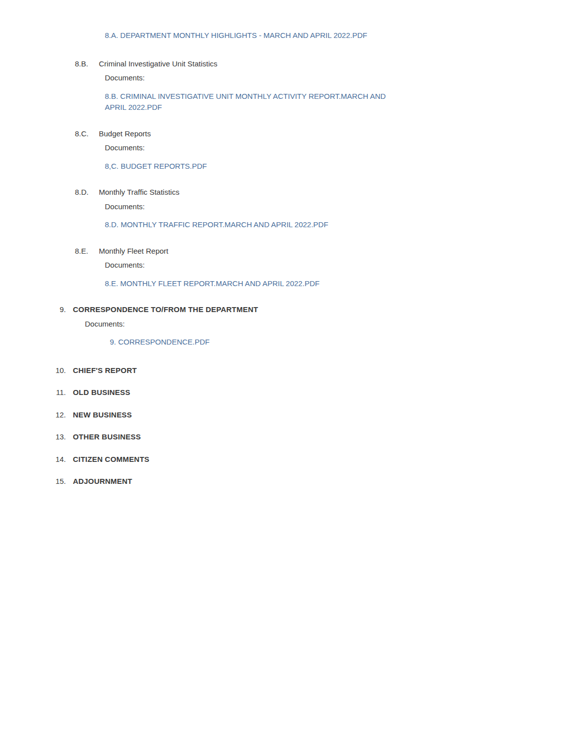8.A. DEPARTMENT MONTHLY HIGHLIGHTS - MARCH AND APRIL 2022.PDF
8.B. Criminal Investigative Unit Statistics
Documents:
8.B. CRIMINAL INVESTIGATIVE UNIT MONTHLY ACTIVITY REPORT.MARCH AND APRIL 2022.PDF
8.C. Budget Reports
Documents:
8,C. BUDGET REPORTS.PDF
8.D. Monthly Traffic Statistics
Documents:
8.D. MONTHLY TRAFFIC REPORT.MARCH AND APRIL 2022.PDF
8.E. Monthly Fleet Report
Documents:
8.E. MONTHLY FLEET REPORT.MARCH AND APRIL 2022.PDF
9. CORRESPONDENCE TO/FROM THE DEPARTMENT
Documents:
9. CORRESPONDENCE.PDF
10. CHIEF'S REPORT
11. OLD BUSINESS
12. NEW BUSINESS
13. OTHER BUSINESS
14. CITIZEN COMMENTS
15. ADJOURNMENT